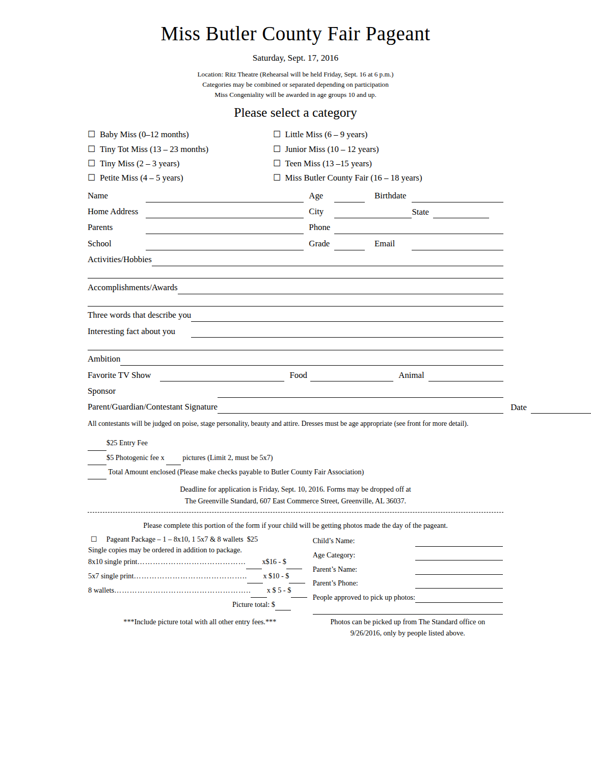Miss Butler County Fair Pageant
Saturday, Sept. 17, 2016
Location: Ritz Theatre (Rehearsal will be held Friday, Sept. 16 at 6 p.m.)
Categories may be combined or separated depending on participation
Miss Congeniality will be awarded in age groups 10 and up.
Please select a category
| ☐ | Baby Miss (0–12 months) | ☐ | Little Miss (6 – 9 years) |
| ☐ | Tiny Tot Miss (13 – 23 months) | ☐ | Junior Miss (10 – 12 years) |
| ☐ | Tiny Miss (2 – 3 years) | ☐ | Teen Miss (13 –15 years) |
| ☐ | Petite Miss (4 – 5 years) | ☐ | Miss Butler County Fair (16 – 18 years) |
| Name | | Age | | Birthdate | |
| Home Address | | City | | State |
| Parents | | Phone | |
| School | | Grade | | Email | |
| Activities/Hobbies | |
| Accomplishments/Awards | |
| Three words that describe you | |
| Interesting fact about you | |
| Ambition | |
| Favorite TV Show | | Food | | Animal | |
| Sponsor | |
| Parent/Guardian/Contestant Signature | Date |
All contestants will be judged on poise, stage personality, beauty and attire. Dresses must be age appropriate (see front for more detail).
$25 Entry Fee
$5 Photogenic fee x pictures (Limit 2, must be 5x7)
Total Amount enclosed (Please make checks payable to Butler County Fair Association)
Deadline for application is Friday, Sept. 10, 2016. Forms may be dropped off at
The Greenville Standard, 607 East Commerce Street, Greenville, AL 36037.
Please complete this portion of the form if your child will be getting photos made the day of the pageant.
| ☐ Pageant Package – 1 – 8x10, 1 5x7 & 8 wallets $25 Single copies may be ordered in addition to package. 8x10 single print …………………………………… x$16 - $ 5x7 single print …………………………………….. x $10 - $ 8 wallets …………………………………………….. x $ 5 - $ Picture total: $ | / Child’s Name: / / / Age Category: / / / Parent’s Name: / / / Parent’s Phone: / / / People approved to pick up photos: / / |
| ***Include picture total with all other entry fees.*** | Photos can be picked up from The Standard office on 9/26/2016, only by people listed above. |